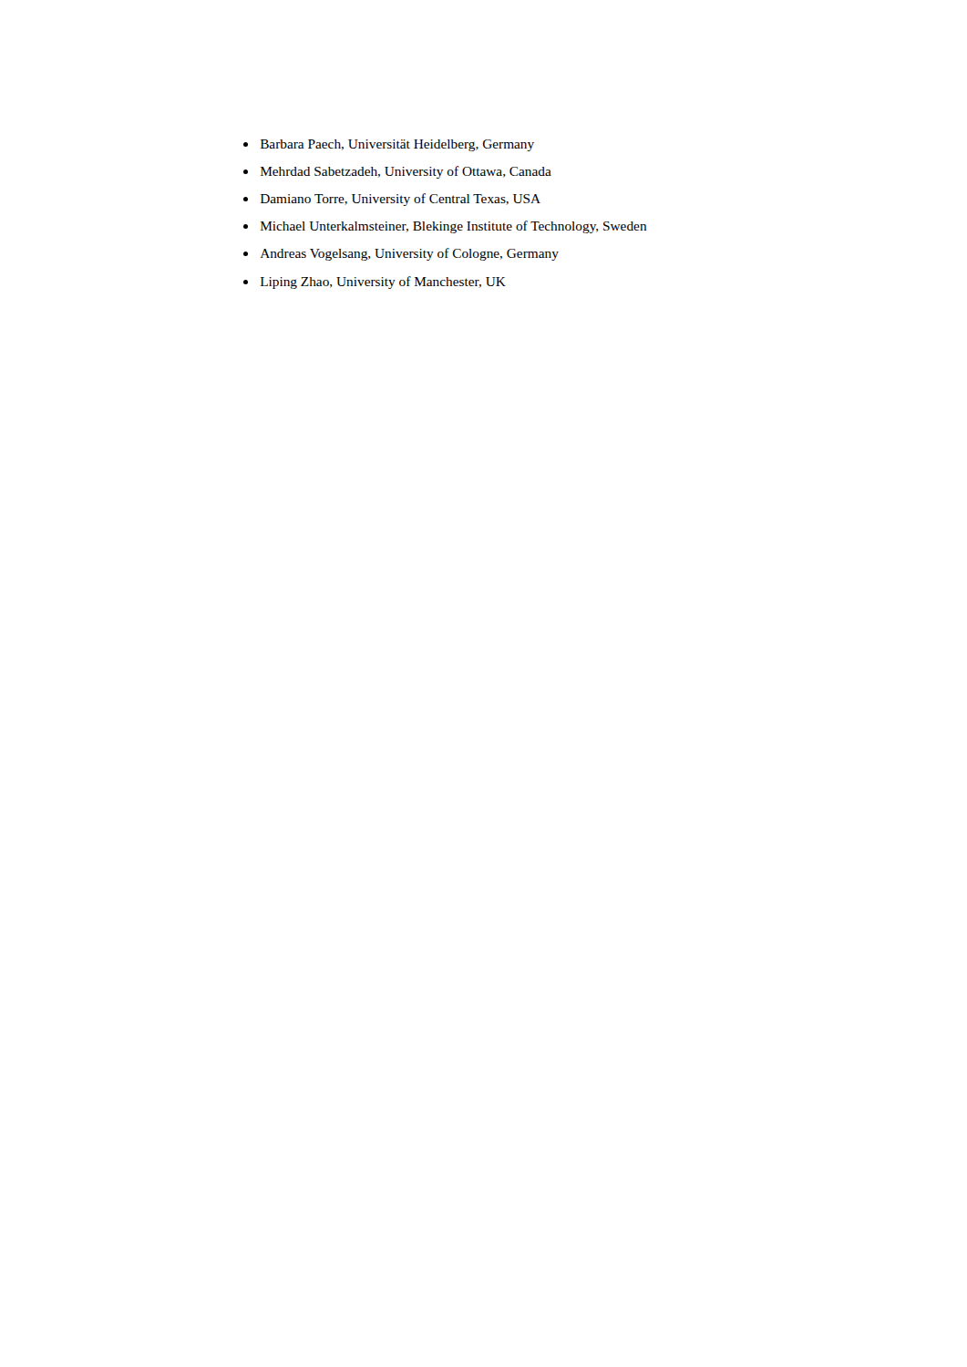Barbara Paech, Universität Heidelberg, Germany
Mehrdad Sabetzadeh, University of Ottawa, Canada
Damiano Torre, University of Central Texas, USA
Michael Unterkalmsteiner, Blekinge Institute of Technology, Sweden
Andreas Vogelsang, University of Cologne, Germany
Liping Zhao, University of Manchester, UK